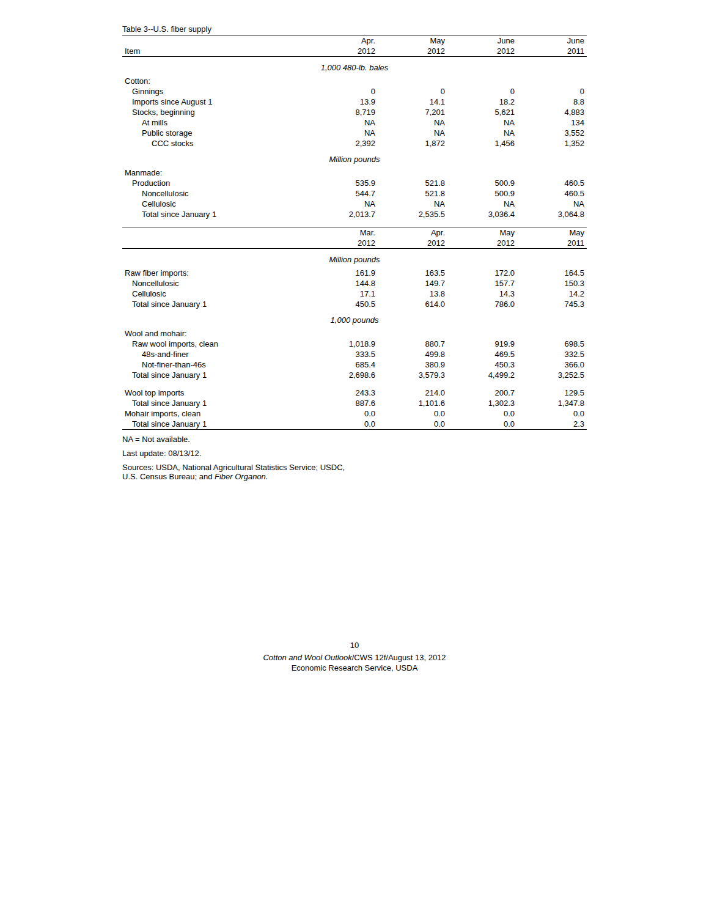Table 3--U.S. fiber supply
| | Apr. | May | June | June |
| Item | 2012 | 2012 | 2012 | 2011 |
| 1,000 480-lb. bales |
| Cotton: | | | | |
| Ginnings | 0 | 0 | 0 | 0 |
| Imports since August 1 | 13.9 | 14.1 | 18.2 | 8.8 |
| Stocks, beginning | 8,719 | 7,201 | 5,621 | 4,883 |
| At mills | NA | NA | NA | 134 |
| Public storage | NA | NA | NA | 3,552 |
| CCC stocks | 2,392 | 1,872 | 1,456 | 1,352 |
| Million pounds |
| Manmade: | | | | |
| Production | 535.9 | 521.8 | 500.9 | 460.5 |
| Noncellulosic | 544.7 | 521.8 | 500.9 | 460.5 |
| Cellulosic | NA | NA | NA | NA |
| Total since January 1 | 2,013.7 | 2,535.5 | 3,036.4 | 3,064.8 |
| | Mar. | Apr. | May | May |
| | 2012 | 2012 | 2012 | 2011 |
| Million pounds |
| Raw fiber imports: | 161.9 | 163.5 | 172.0 | 164.5 |
| Noncellulosic | 144.8 | 149.7 | 157.7 | 150.3 |
| Cellulosic | 17.1 | 13.8 | 14.3 | 14.2 |
| Total since January 1 | 450.5 | 614.0 | 786.0 | 745.3 |
| 1,000 pounds |
| Wool and mohair: | | | | |
| Raw wool imports, clean | 1,018.9 | 880.7 | 919.9 | 698.5 |
| 48s-and-finer | 333.5 | 499.8 | 469.5 | 332.5 |
| Not-finer-than-46s | 685.4 | 380.9 | 450.3 | 366.0 |
| Total since January 1 | 2,698.6 | 3,579.3 | 4,499.2 | 3,252.5 |
| Wool top imports | 243.3 | 214.0 | 200.7 | 129.5 |
| Total since January 1 | 887.6 | 1,101.6 | 1,302.3 | 1,347.8 |
| Mohair imports, clean | 0.0 | 0.0 | 0.0 | 0.0 |
| Total since January 1 | 0.0 | 0.0 | 0.0 | 2.3 |
NA = Not available.
Last update: 08/13/12.
Sources: USDA, National Agricultural Statistics Service; USDC,
U.S. Census Bureau; and Fiber Organon.
10
Cotton and Wool Outlook/CWS 12f/August 13, 2012
Economic Research Service, USDA